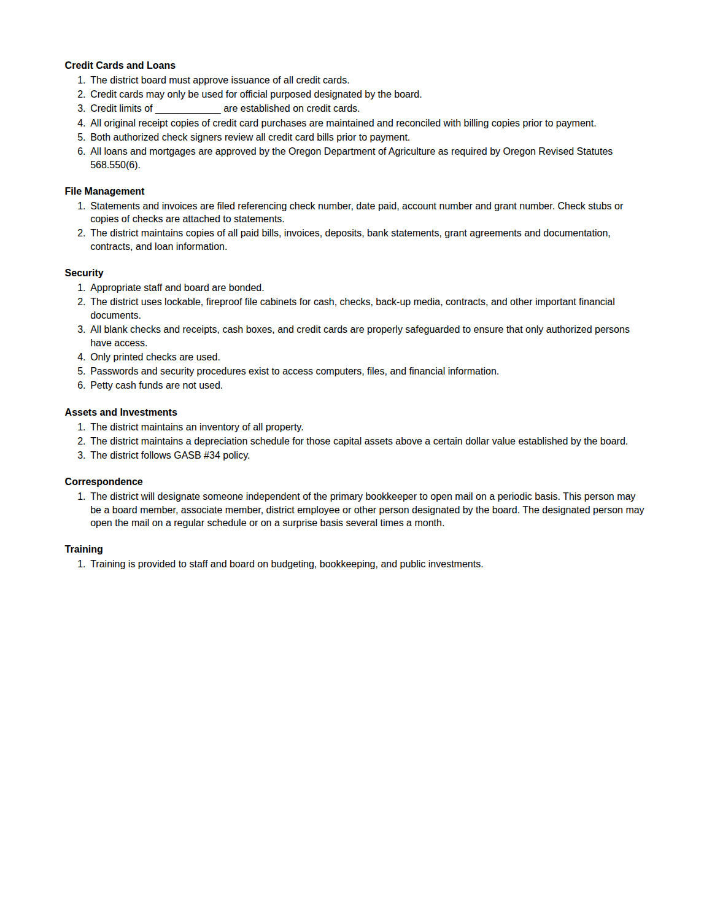Credit Cards and Loans
The district board must approve issuance of all credit cards.
Credit cards may only be used for official purposed designated by the board.
Credit limits of ____________ are established on credit cards.
All original receipt copies of credit card purchases are maintained and reconciled with billing copies prior to payment.
Both authorized check signers review all credit card bills prior to payment.
All loans and mortgages are approved by the Oregon Department of Agriculture as required by Oregon Revised Statutes 568.550(6).
File Management
Statements and invoices are filed referencing check number, date paid, account number and grant number. Check stubs or copies of checks are attached to statements.
The district maintains copies of all paid bills, invoices, deposits, bank statements, grant agreements and documentation, contracts, and loan information.
Security
Appropriate staff and board are bonded.
The district uses lockable, fireproof file cabinets for cash, checks, back-up media, contracts, and other important financial documents.
All blank checks and receipts, cash boxes, and credit cards are properly safeguarded to ensure that only authorized persons have access.
Only printed checks are used.
Passwords and security procedures exist to access computers, files, and financial information.
Petty cash funds are not used.
Assets and Investments
The district maintains an inventory of all property.
The district maintains a depreciation schedule for those capital assets above a certain dollar value established by the board.
The district follows GASB #34 policy.
Correspondence
The district will designate someone independent of the primary bookkeeper to open mail on a periodic basis. This person may be a board member, associate member, district employee or other person designated by the board. The designated person may open the mail on a regular schedule or on a surprise basis several times a month.
Training
Training is provided to staff and board on budgeting, bookkeeping, and public investments.